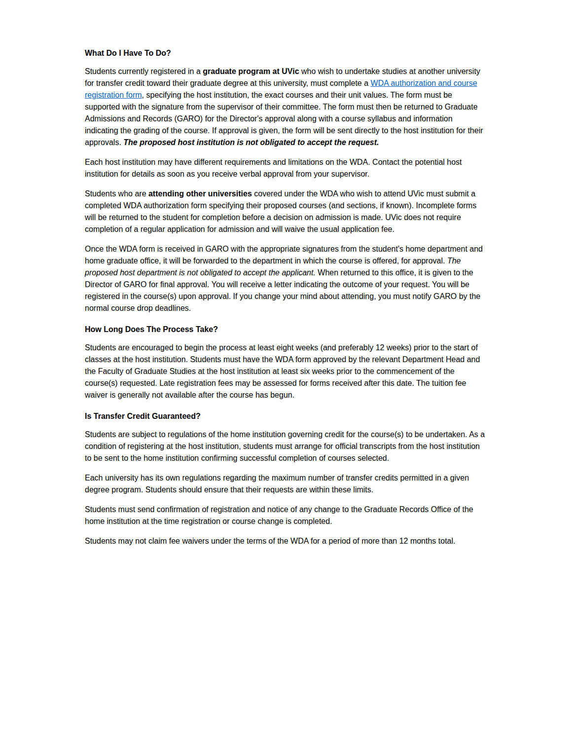What Do I Have To Do?
Students currently registered in a graduate program at UVic who wish to undertake studies at another university for transfer credit toward their graduate degree at this university, must complete a WDA authorization and course registration form, specifying the host institution, the exact courses and their unit values. The form must be supported with the signature from the supervisor of their committee. The form must then be returned to Graduate Admissions and Records (GARO) for the Director's approval along with a course syllabus and information indicating the grading of the course. If approval is given, the form will be sent directly to the host institution for their approvals. The proposed host institution is not obligated to accept the request.
Each host institution may have different requirements and limitations on the WDA. Contact the potential host institution for details as soon as you receive verbal approval from your supervisor.
Students who are attending other universities covered under the WDA who wish to attend UVic must submit a completed WDA authorization form specifying their proposed courses (and sections, if known). Incomplete forms will be returned to the student for completion before a decision on admission is made. UVic does not require completion of a regular application for admission and will waive the usual application fee.
Once the WDA form is received in GARO with the appropriate signatures from the student's home department and home graduate office, it will be forwarded to the department in which the course is offered, for approval. The proposed host department is not obligated to accept the applicant. When returned to this office, it is given to the Director of GARO for final approval. You will receive a letter indicating the outcome of your request. You will be registered in the course(s) upon approval. If you change your mind about attending, you must notify GARO by the normal course drop deadlines.
How Long Does The Process Take?
Students are encouraged to begin the process at least eight weeks (and preferably 12 weeks) prior to the start of classes at the host institution. Students must have the WDA form approved by the relevant Department Head and the Faculty of Graduate Studies at the host institution at least six weeks prior to the commencement of the course(s) requested. Late registration fees may be assessed for forms received after this date. The tuition fee waiver is generally not available after the course has begun.
Is Transfer Credit Guaranteed?
Students are subject to regulations of the home institution governing credit for the course(s) to be undertaken. As a condition of registering at the host institution, students must arrange for official transcripts from the host institution to be sent to the home institution confirming successful completion of courses selected.
Each university has its own regulations regarding the maximum number of transfer credits permitted in a given degree program. Students should ensure that their requests are within these limits.
Students must send confirmation of registration and notice of any change to the Graduate Records Office of the home institution at the time registration or course change is completed.
Students may not claim fee waivers under the terms of the WDA for a period of more than 12 months total.